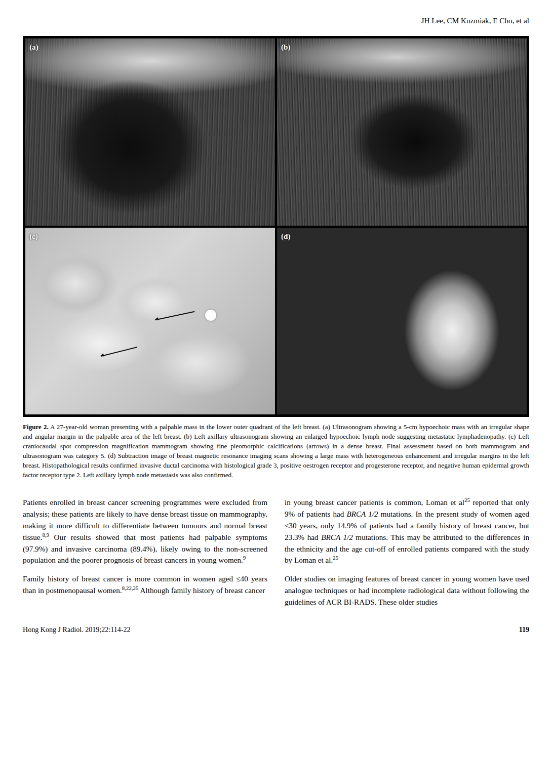JH Lee, CM Kuzmiak, E Cho, et al
(a)
(b)
(c)
(d)
Figure 2. A 27-year-old woman presenting with a palpable mass in the lower outer quadrant of the left breast. (a) Ultrasonogram showing a 5-cm hypoechoic mass with an irregular shape and angular margin in the palpable area of the left breast. (b) Left axillary ultrasonogram showing an enlarged hypoechoic lymph node suggesting metastatic lymphadenopathy. (c) Left craniocaudal spot compression magnification mammogram showing fine pleomorphic calcifications (arrows) in a dense breast. Final assessment based on both mammogram and ultrasonogram was category 5. (d) Subtraction image of breast magnetic resonance imaging scans showing a large mass with heterogeneous enhancement and irregular margins in the left breast. Histopathological results confirmed invasive ductal carcinoma with histological grade 3, positive oestrogen receptor and progesterone receptor, and negative human epidermal growth factor receptor type 2. Left axillary lymph node metastasis was also confirmed.
Patients enrolled in breast cancer screening programmes were excluded from analysis; these patients are likely to have dense breast tissue on mammography, making it more difficult to differentiate between tumours and normal breast tissue.8,9 Our results showed that most patients had palpable symptoms (97.9%) and invasive carcinoma (89.4%), likely owing to the non-screened population and the poorer prognosis of breast cancers in young women.9
Family history of breast cancer is more common in women aged ≤40 years than in postmenopausal women.8,22,25 Although family history of breast cancer
in young breast cancer patients is common, Loman et al25 reported that only 9% of patients had BRCA 1/2 mutations. In the present study of women aged ≤30 years, only 14.9% of patients had a family history of breast cancer, but 23.3% had BRCA 1/2 mutations. This may be attributed to the differences in the ethnicity and the age cut-off of enrolled patients compared with the study by Loman et al.25
Older studies on imaging features of breast cancer in young women have used analogue techniques or had incomplete radiological data without following the guidelines of ACR BI-RADS. These older studies
Hong Kong J Radiol. 2019;22:114-22 119